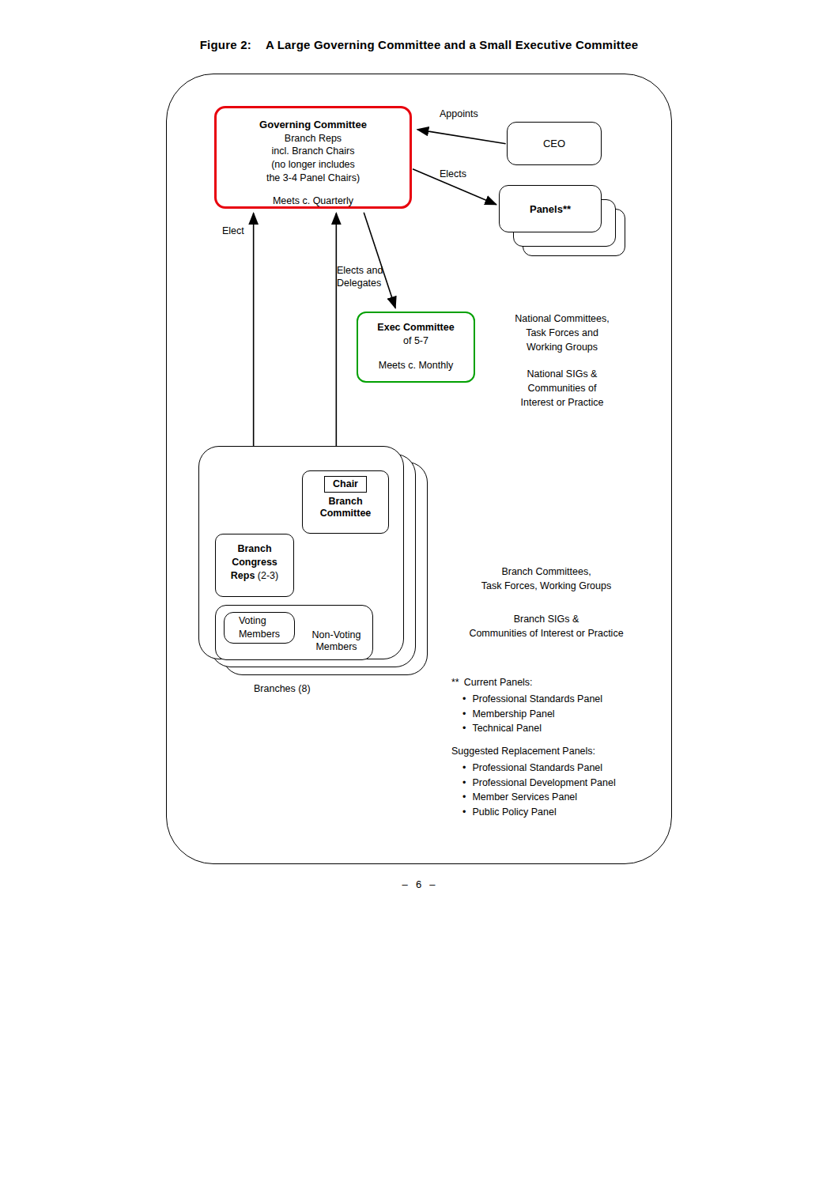Figure 2: A Large Governing Committee and a Small Executive Committee
Governing Committee
Branch Reps
incl. Branch Chairs
(no longer includes
the 3-4 Panel Chairs)
Meets c. Quarterly
CEO
Panels**
Exec Committee
of 5-7
Meets c. Monthly
Appoints
Elects
Elects and
Delegates
Elect
National Committees,
Task Forces and
Working Groups
National SIGs &
Communities of
Interest or Practice
Branch Committees,
Task Forces, Working Groups
Branch SIGs &
Communities of Interest or Practice
Chair
Branch
Committee
Branch
Congress
Reps (2-3)
Voting
Members
Non-Voting
Members
Branches (8)
**Current Panels:
Professional Standards Panel
Membership Panel
Technical Panel
Suggested Replacement Panels:
Professional Standards Panel
Professional Development Panel
Member Services Panel
Public Policy Panel
– 6 –